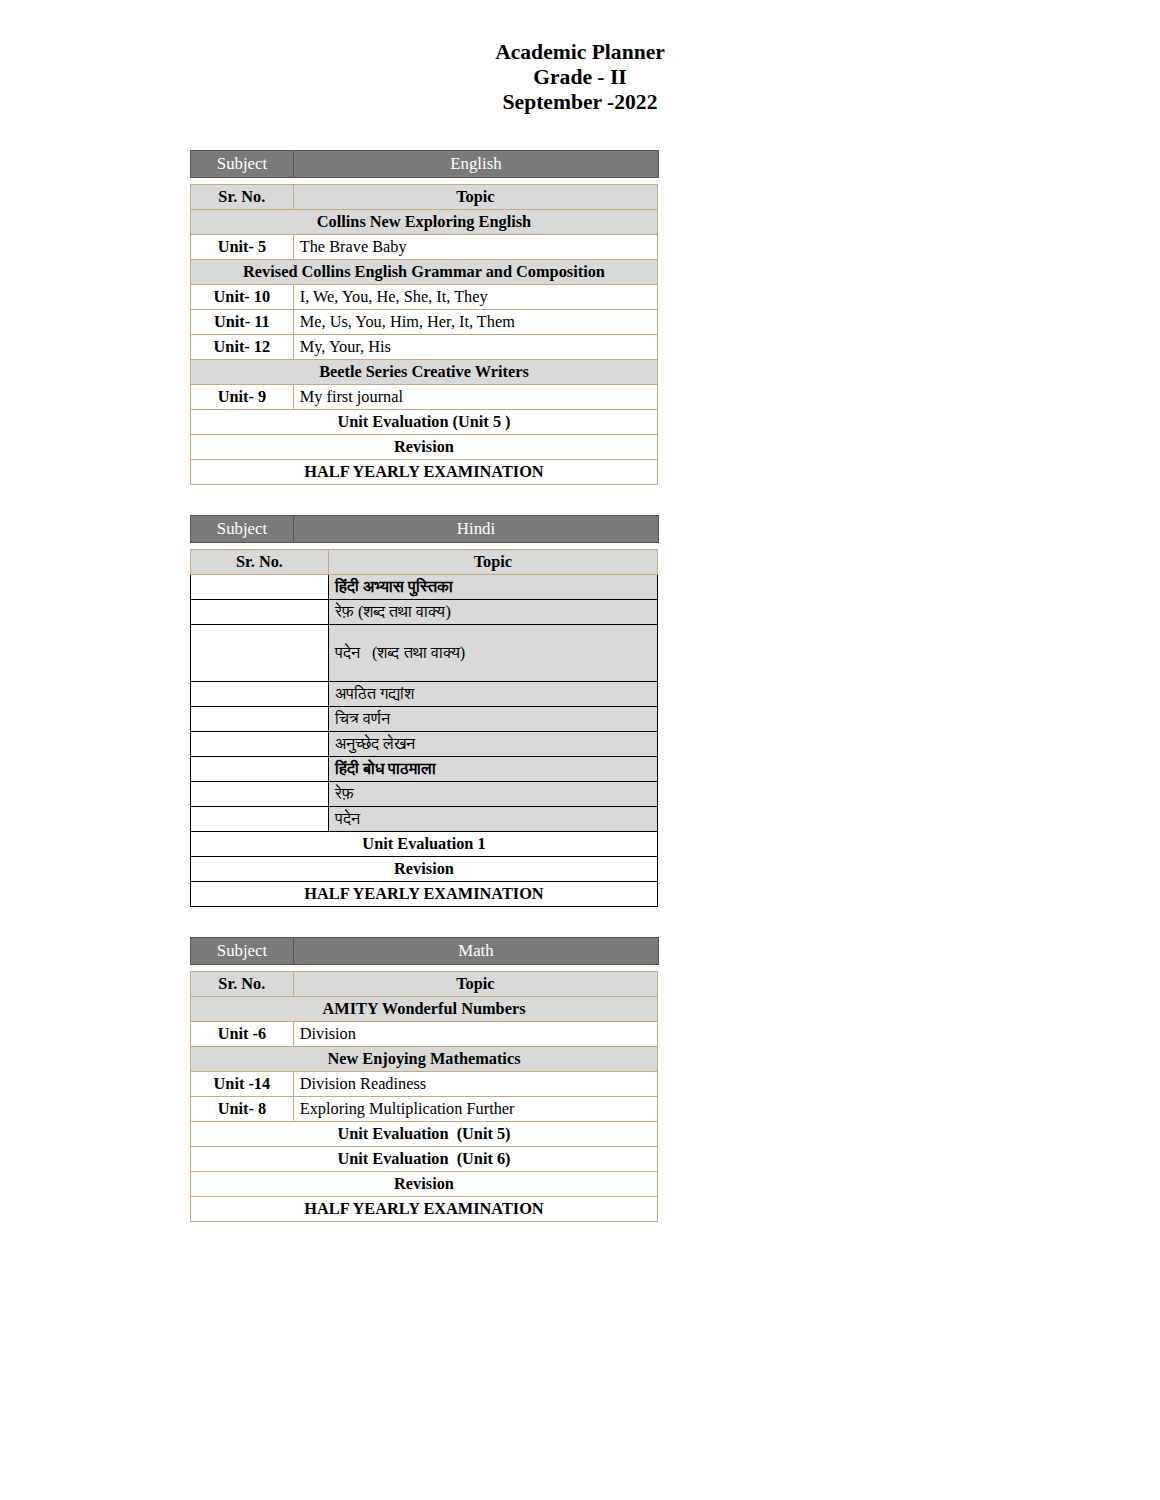Academic Planner
Grade - II
September -2022
Subject
English
| Sr. No. | Topic |
| --- | --- |
| Collins New Exploring English |
| Unit- 5 | The Brave Baby |
| Revised Collins English Grammar and Composition |
| Unit- 10 | I, We, You, He, She, It, They |
| Unit- 11 | Me, Us, You, Him, Her, It, Them |
| Unit- 12 | My, Your, His |
| Beetle Series Creative Writers |
| Unit- 9 | My first journal |
| Unit Evaluation (Unit 5 ) |
| Revision |
| HALF YEARLY EXAMINATION |
Subject
Hindi
| Sr. No. | Topic |
| --- | --- |
| | हिंदी अभ्यास पुस्तिका |
| | रेफ़ (शब्द तथा वाक्य) |
| | पदेन (शब्द तथा वाक्य) |
| | अपठित गद्यांश |
| | चित्र वर्णन |
| | अनुच्छेद लेखन |
| | हिंदी बोध पाठमाला |
| | रेफ़ |
| | पदेन |
| Unit Evaluation 1 |
| Revision |
| HALF YEARLY EXAMINATION |
Subject
Math
| Sr. No. | Topic |
| --- | --- |
| AMITY Wonderful Numbers |
| Unit -6 | Division |
| New Enjoying Mathematics |
| Unit -14 | Division Readiness |
| Unit- 8 | Exploring Multiplication Further |
| Unit Evaluation (Unit 5) |
| Unit Evaluation (Unit 6) |
| Revision |
| HALF YEARLY EXAMINATION |